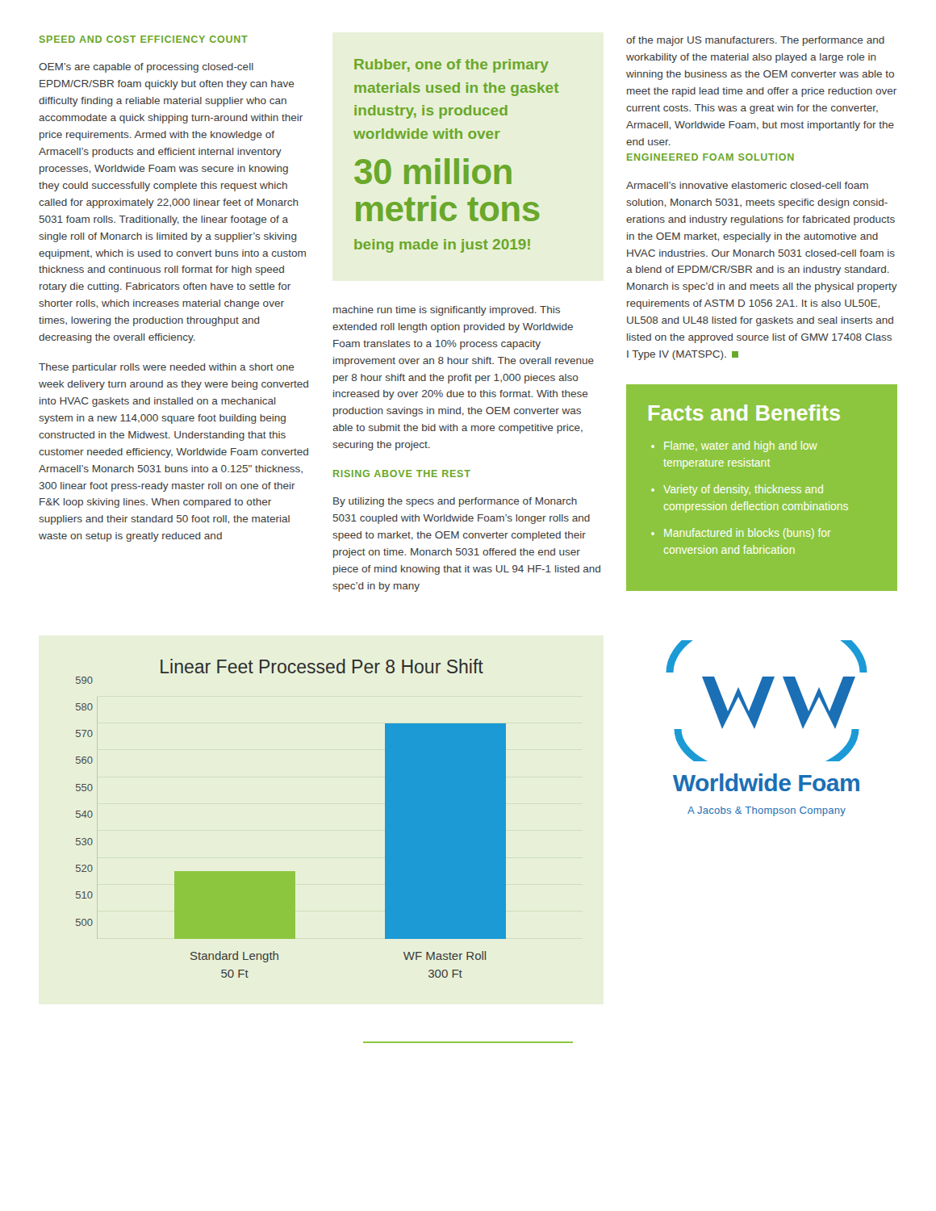Speed and Cost Efficiency Count
OEM’s are capable of processing closed-cell EPDM/CR/SBR foam quickly but often they can have difficulty finding a reliable material supplier who can accommodate a quick shipping turn-around within their price requirements. Armed with the knowledge of Armacell’s products and efficient internal inventory processes, Worldwide Foam was secure in knowing they could successfully complete this request which called for approximately 22,000 linear feet of Monarch 5031 foam rolls. Traditionally, the linear footage of a single roll of Monarch is limited by a supplier’s skiving equipment, which is used to convert buns into a custom thickness and continuous roll format for high speed rotary die cutting. Fabricators often have to settle for shorter rolls, which increases material change over times, lowering the production throughput and decreasing the overall efficiency.
These particular rolls were needed within a short one week delivery turn around as they were being converted into HVAC gaskets and installed on a mechanical system in a new 114,000 square foot building being constructed in the Midwest. Understanding that this customer needed efficiency, Worldwide Foam converted Armacell’s Monarch 5031 buns into a 0.125" thickness, 300 linear foot press-ready master roll on one of their F&K loop skiving lines. When compared to other suppliers and their standard 50 foot roll, the material waste on setup is greatly reduced and
Rubber, one of the primary materials used in the gasket industry, is produced worldwide with over
30 million metric tons
being made in just 2019!
machine run time is significantly improved. This extended roll length option provided by Worldwide Foam translates to a 10% process capacity improvement over an 8 hour shift. The overall revenue per 8 hour shift and the profit per 1,000 pieces also increased by over 20% due to this format. With these production savings in mind, the OEM converter was able to submit the bid with a more competitive price, securing the project.
Rising Above the Rest
By utilizing the specs and performance of Monarch 5031 coupled with Worldwide Foam’s longer rolls and speed to market, the OEM converter completed their project on time. Monarch 5031 offered the end user piece of mind knowing that it was UL 94 HF-1 listed and spec’d in by many
of the major US manufacturers. The performance and workability of the material also played a large role in winning the business as the OEM converter was able to meet the rapid lead time and offer a price reduction over current costs. This was a great win for the converter, Armacell, Worldwide Foam, but most importantly for the end user.
Engineered Foam Solution
Armacell’s innovative elastomeric closed-cell foam solution, Monarch 5031, meets specific design consid-erations and industry regulations for fabricated products in the OEM market, especially in the automotive and HVAC industries. Our Monarch 5031 closed-cell foam is a blend of EPDM/CR/SBR and is an industry standard. Monarch is spec’d in and meets all the physical property requirements of ASTM D 1056 2A1. It is also UL50E, UL508 and UL48 listed for gaskets and seal inserts and listed on the approved source list of GMW 17408 Class I Type IV (MATSPC).
Facts and Benefits
Flame, water and high and low temperature resistant
Variety of density, thickness and compression deflection combinations
Manufactured in blocks (buns) for conversion and fabrication
Linear Feet Processed Per 8 Hour Shift
590
580
570
560
550
540
530
520
510
500
Standard Length
50 Ft
WF Master Roll
300 Ft
Worldwide Foam
A Jacobs & Thompson Company